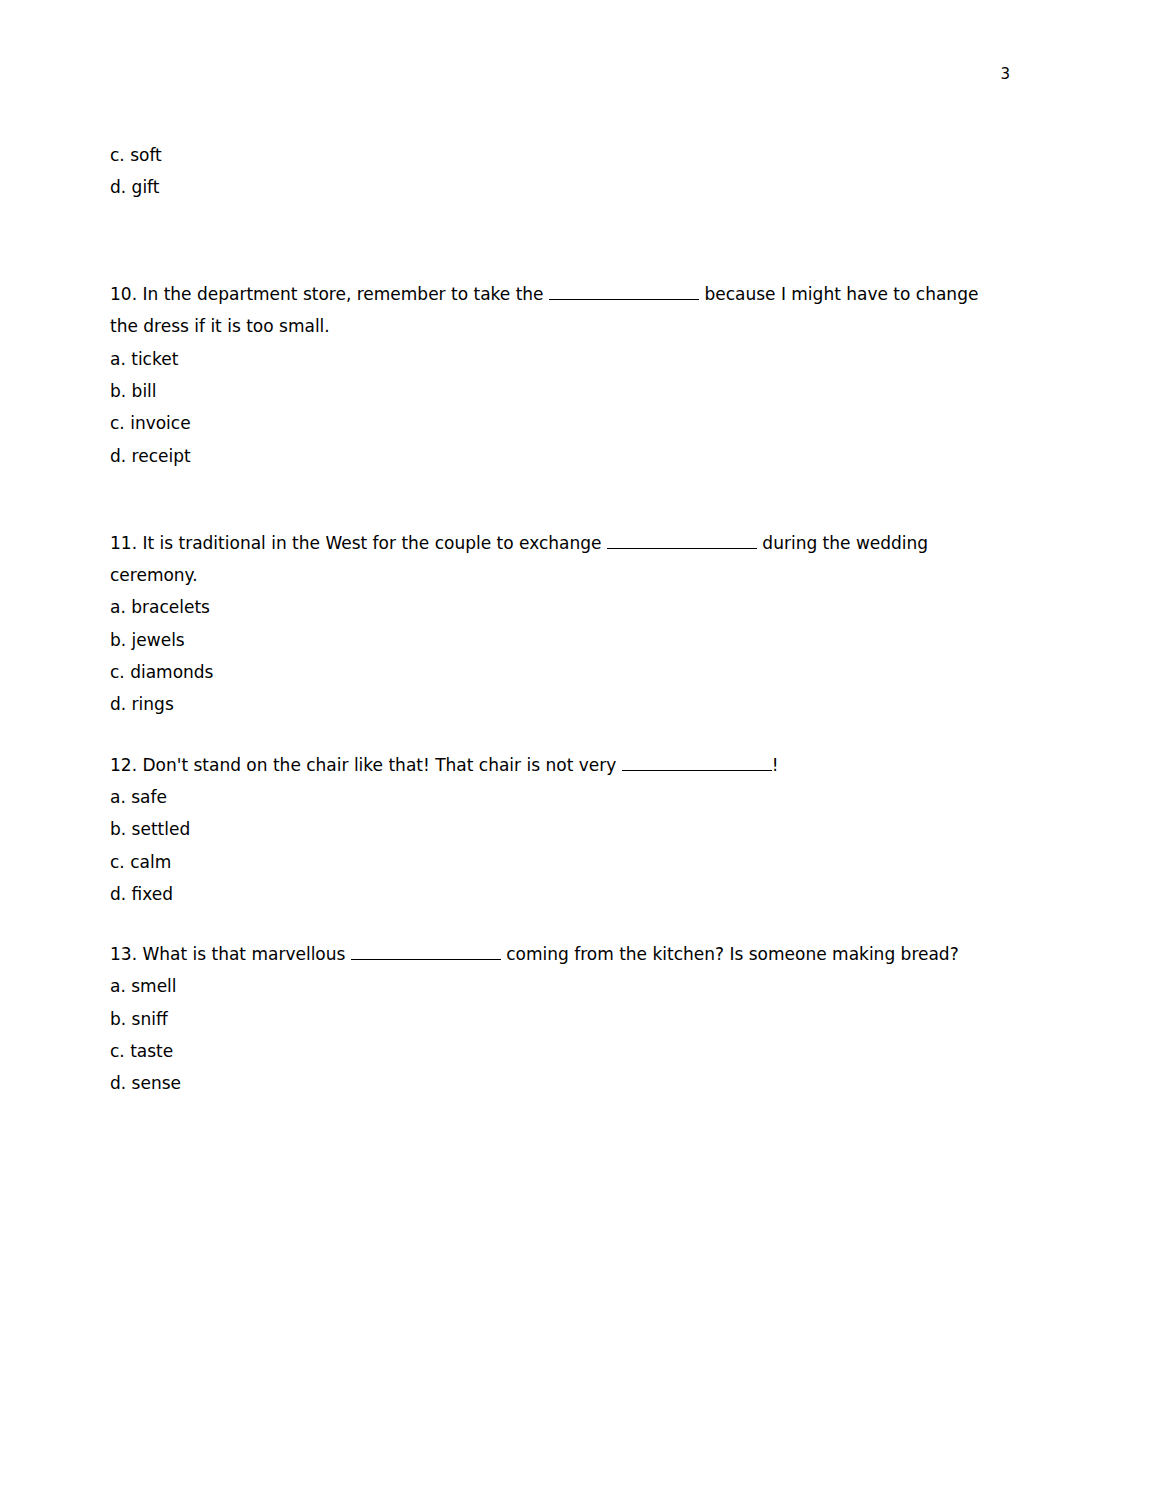3
c. soft
d. gift
10. In the department store, remember to take the because I might have to change the dress if it is too small.
a. ticket
b. bill
c. invoice
d. receipt
11. It is traditional in the West for the couple to exchange during the wedding ceremony.
a. bracelets
b. jewels
c. diamonds
d. rings
12. Don't stand on the chair like that! That chair is not very !
a. safe
b. settled
c. calm
d. fixed
13. What is that marvellous coming from the kitchen? Is someone making bread?
a. smell
b. sniff
c. taste
d. sense